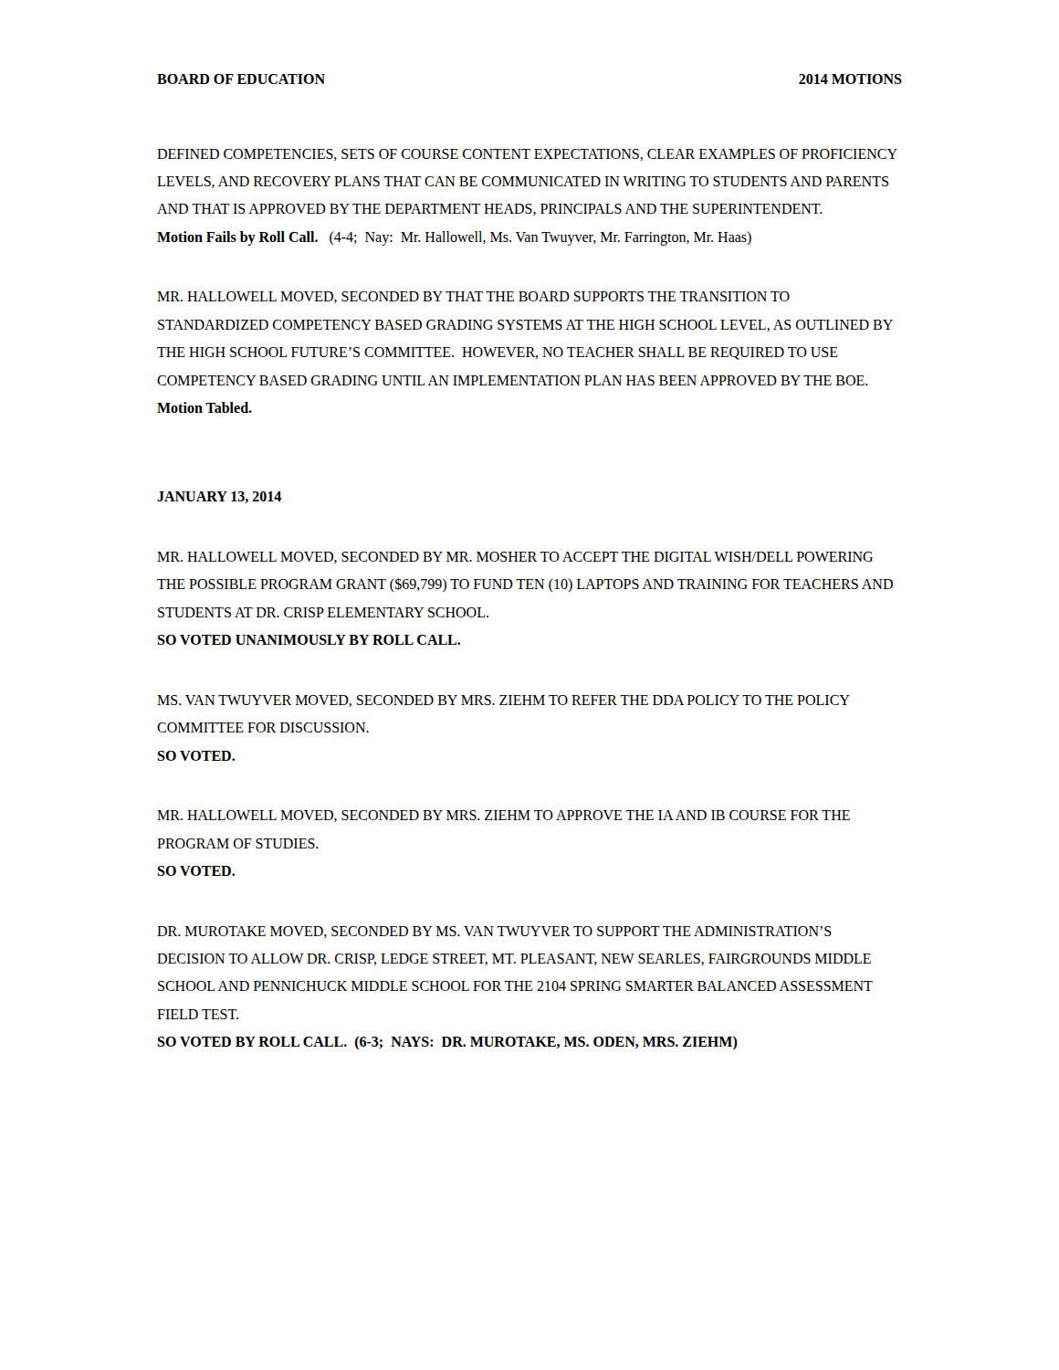BOARD OF EDUCATION 2014 MOTIONS
DEFINED COMPETENCIES, SETS OF COURSE CONTENT EXPECTATIONS, CLEAR EXAMPLES OF PROFICIENCY LEVELS, AND RECOVERY PLANS THAT CAN BE COMMUNICATED IN WRITING TO STUDENTS AND PARENTS AND THAT IS APPROVED BY THE DEPARTMENT HEADS, PRINCIPALS AND THE SUPERINTENDENT.
Motion Fails by Roll Call. (4-4; Nay: Mr. Hallowell, Ms. Van Twuyver, Mr. Farrington, Mr. Haas)
MR. HALLOWELL MOVED, SECONDED BY THAT THE BOARD SUPPORTS THE TRANSITION TO STANDARDIZED COMPETENCY BASED GRADING SYSTEMS AT THE HIGH SCHOOL LEVEL, AS OUTLINED BY THE HIGH SCHOOL FUTURE’S COMMITTEE. HOWEVER, NO TEACHER SHALL BE REQUIRED TO USE COMPETENCY BASED GRADING UNTIL AN IMPLEMENTATION PLAN HAS BEEN APPROVED BY THE BOE.
Motion Tabled.
JANUARY 13, 2014
MR. HALLOWELL MOVED, SECONDED BY MR. MOSHER TO ACCEPT THE DIGITAL WISH/DELL POWERING THE POSSIBLE PROGRAM GRANT ($69,799) TO FUND TEN (10) LAPTOPS AND TRAINING FOR TEACHERS AND STUDENTS AT DR. CRISP ELEMENTARY SCHOOL.
SO VOTED UNANIMOUSLY BY ROLL CALL.
MS. VAN TWUYVER MOVED, SECONDED BY MRS. ZIEHM TO REFER THE DDA POLICY TO THE POLICY COMMITTEE FOR DISCUSSION.
SO VOTED.
MR. HALLOWELL MOVED, SECONDED BY MRS. ZIEHM TO APPROVE THE IA AND IB COURSE FOR THE PROGRAM OF STUDIES.
SO VOTED.
DR. MUROTAKE MOVED, SECONDED BY MS. VAN TWUYVER TO SUPPORT THE ADMINISTRATION’S DECISION TO ALLOW DR. CRISP, LEDGE STREET, MT. PLEASANT, NEW SEARLES, FAIRGROUNDS MIDDLE SCHOOL AND PENNICHUCK MIDDLE SCHOOL FOR THE 2104 SPRING SMARTER BALANCED ASSESSMENT FIELD TEST.
SO VOTED BY ROLL CALL. (6-3; Nays: Dr. Murotake, Ms. Oden, Mrs. Ziehm)